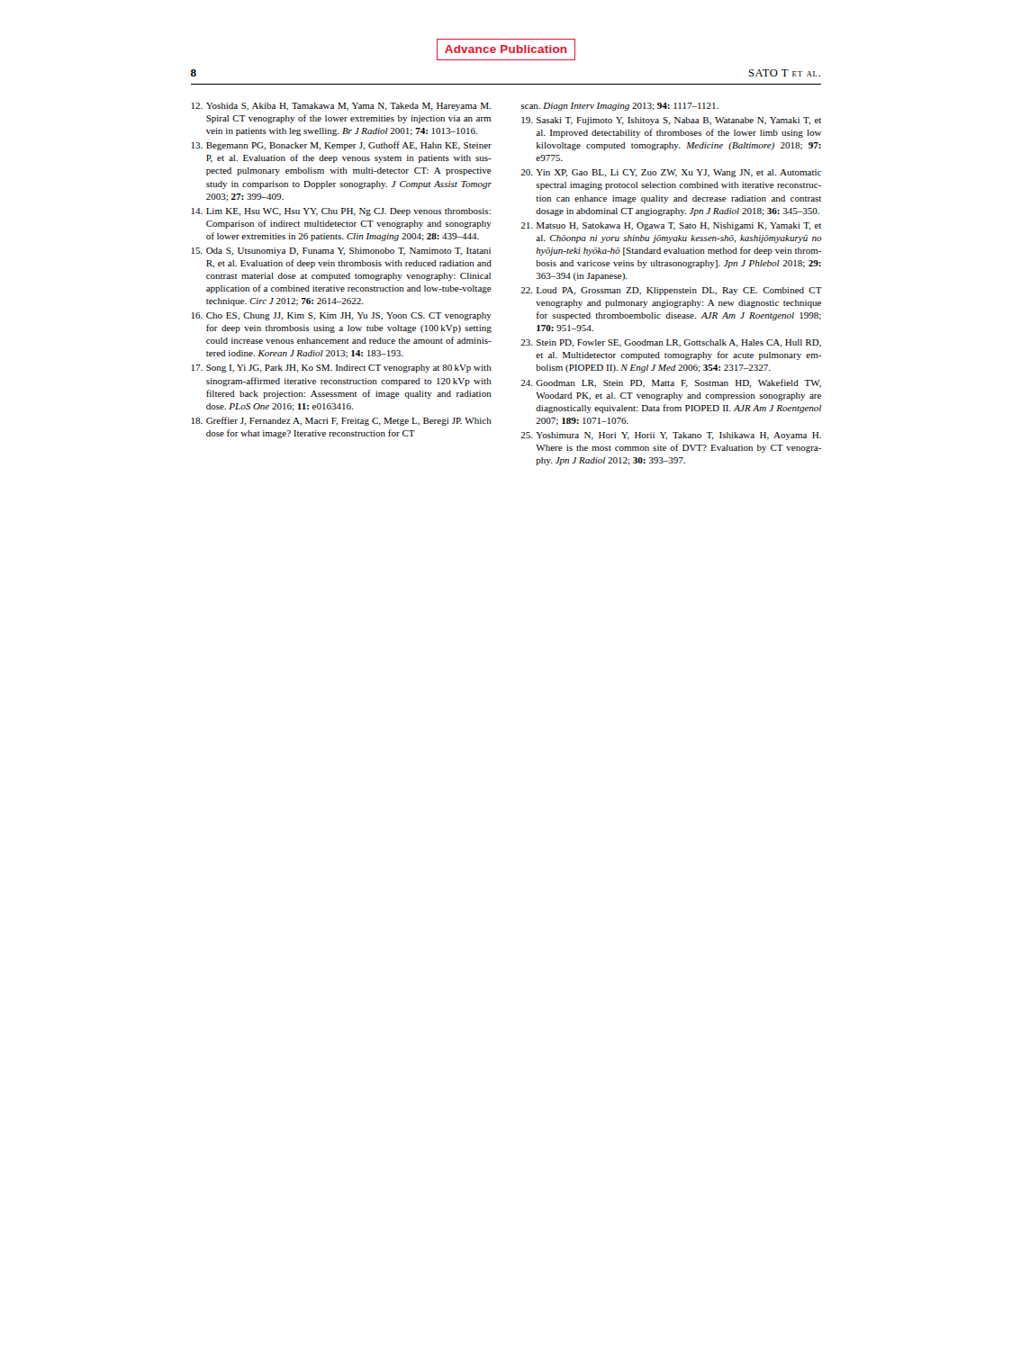Advance Publication
8
SATO T et al.
12. Yoshida S, Akiba H, Tamakawa M, Yama N, Takeda M, Hareyama M. Spiral CT venography of the lower extremities by injection via an arm vein in patients with leg swelling. Br J Radiol 2001; 74: 1013–1016.
13. Begemann PG, Bonacker M, Kemper J, Guthoff AE, Hahn KE, Steiner P, et al. Evaluation of the deep venous system in patients with suspected pulmonary embolism with multi-detector CT: A prospective study in comparison to Doppler sonography. J Comput Assist Tomogr 2003; 27: 399–409.
14. Lim KE, Hsu WC, Hsu YY, Chu PH, Ng CJ. Deep venous thrombosis: Comparison of indirect multidetector CT venography and sonography of lower extremities in 26 patients. Clin Imaging 2004; 28: 439–444.
15. Oda S, Utsunomiya D, Funama Y, Shimonobo T, Namimoto T, Itatani R, et al. Evaluation of deep vein thrombosis with reduced radiation and contrast material dose at computed tomography venography: Clinical application of a combined iterative reconstruction and low-tube-voltage technique. Circ J 2012; 76: 2614–2622.
16. Cho ES, Chung JJ, Kim S, Kim JH, Yu JS, Yoon CS. CT venography for deep vein thrombosis using a low tube voltage (100 kVp) setting could increase venous enhancement and reduce the amount of administered iodine. Korean J Radiol 2013; 14: 183–193.
17. Song I, Yi JG, Park JH, Ko SM. Indirect CT venography at 80 kVp with sinogram-affirmed iterative reconstruction compared to 120 kVp with filtered back projection: Assessment of image quality and radiation dose. PLoS One 2016; 11: e0163416.
18. Greffier J, Fernandez A, Macri F, Freitag C, Metge L, Beregi JP. Which dose for what image? Iterative reconstruction for CT
scan. Diagn Interv Imaging 2013; 94: 1117–1121.
19. Sasaki T, Fujimoto Y, Ishitoya S, Nabaa B, Watanabe N, Yamaki T, et al. Improved detectability of thromboses of the lower limb using low kilovoltage computed tomography. Medicine (Baltimore) 2018; 97: e9775.
20. Yin XP, Gao BL, Li CY, Zuo ZW, Xu YJ, Wang JN, et al. Automatic spectral imaging protocol selection combined with iterative reconstruction can enhance image quality and decrease radiation and contrast dosage in abdominal CT angiography. Jpn J Radiol 2018; 36: 345–350.
21. Matsuo H, Satokawa H, Ogawa T, Sato H, Nishigami K, Yamaki T, et al. Chōonpa ni yoru shinbu jōmyaku kessen-shō, kashijōmyakuryū no hyōjun-teki hyōka-hō [Standard evaluation method for deep vein thrombosis and varicose veins by ultrasonography]. Jpn J Phlebol 2018; 29: 363–394 (in Japanese).
22. Loud PA, Grossman ZD, Klippenstein DL, Ray CE. Combined CT venography and pulmonary angiography: A new diagnostic technique for suspected thromboembolic disease. AJR Am J Roentgenol 1998; 170: 951–954.
23. Stein PD, Fowler SE, Goodman LR, Gottschalk A, Hales CA, Hull RD, et al. Multidetector computed tomography for acute pulmonary embolism (PIOPED II). N Engl J Med 2006; 354: 2317–2327.
24. Goodman LR, Stein PD, Matta F, Sostman HD, Wakefield TW, Woodard PK, et al. CT venography and compression sonography are diagnostically equivalent: Data from PIOPED II. AJR Am J Roentgenol 2007; 189: 1071–1076.
25. Yoshimura N, Hori Y, Horii Y, Takano T, Ishikawa H, Aoyama H. Where is the most common site of DVT? Evaluation by CT venography. Jpn J Radiol 2012; 30: 393–397.